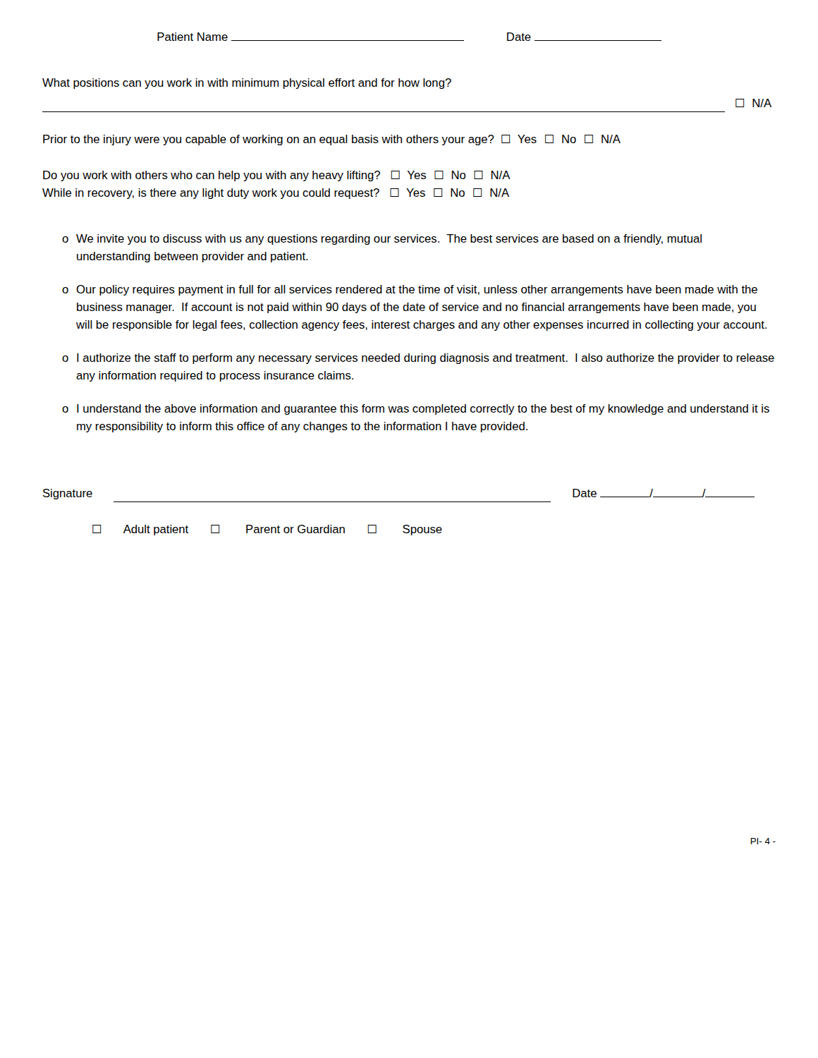Patient Name
Date
What positions can you work in with minimum physical effort and for how long?
☐ N/A
Prior to the injury were you capable of working on an equal basis with others your age? ☐ Yes ☐ No ☐ N/A
Do you work with others who can help you with any heavy lifting? ☐ Yes ☐ No ☐ N/A
While in recovery, is there any light duty work you could request? ☐ Yes ☐ No ☐ N/A
o We invite you to discuss with us any questions regarding our services. The best services are based on a friendly, mutual understanding between provider and patient.
o Our policy requires payment in full for all services rendered at the time of visit, unless other arrangements have been made with the business manager. If account is not paid within 90 days of the date of service and no financial arrangements have been made, you will be responsible for legal fees, collection agency fees, interest charges and any other expenses incurred in collecting your account.
o I authorize the staff to perform any necessary services needed during diagnosis and treatment. I also authorize the provider to release any information required to process insurance claims.
o I understand the above information and guarantee this form was completed correctly to the best of my knowledge and understand it is my responsibility to inform this office of any changes to the information I have provided.
Signature
Date / /
☐ Adult patient ☐ Parent or Guardian ☐ Spouse
PI- 4 -